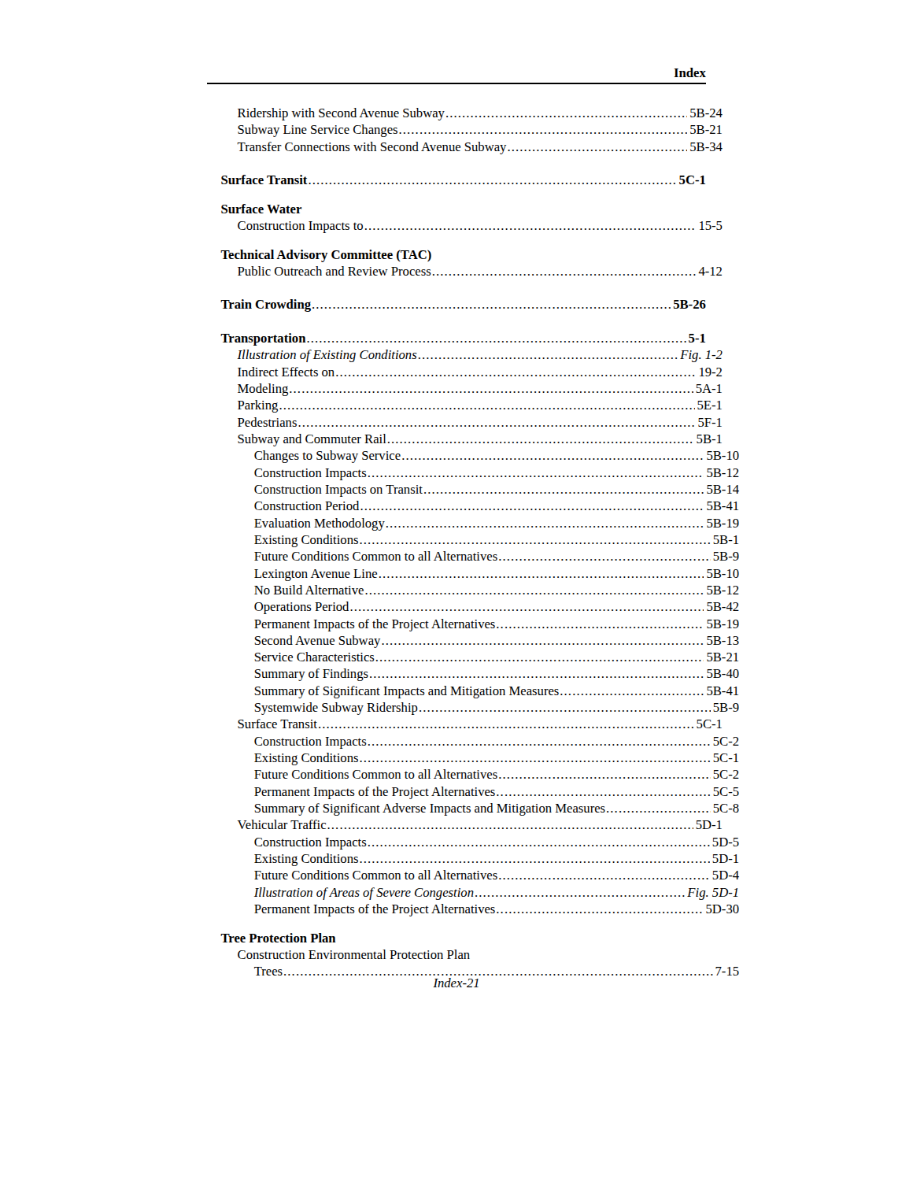Index
Ridership with Second Avenue Subway........................................................................... 5B-24
Subway Line Service Changes......................................................................................... 5B-21
Transfer Connections with Second Avenue Subway.......................................................... 5B-34
Surface Transit................................................................................................................. 5C-1
Surface Water
Construction Impacts to..................................................................................................... 15-5
Technical Advisory Committee (TAC)
Public Outreach and Review Process.............................................................................. 4-12
Train Crowding.............................................................................................................. 5B-26
Transportation..................................................................................................................... 5-1
Illustration of Existing Conditions................................................................................... Fig. 1-2
Indirect Effects on............................................................................................................. 19-2
Modeling......................................................................................................................... 5A-1
Parking............................................................................................................................. 5E-1
Pedestrians....................................................................................................................... 5F-1
Subway and Commuter Rail.............................................................................................. 5B-1
Changes to Subway Service.......................................................................................... 5B-10
Construction Impacts..................................................................................................... 5B-12
Construction Impacts on Transit................................................................................ 5B-14
Construction Period....................................................................................................... 5B-41
Evaluation Methodology............................................................................................... 5B-19
Existing Conditions....................................................................................................... 5B-1
Future Conditions Common to all Alternatives............................................................. 5B-9
Lexington Avenue Line................................................................................................. 5B-10
No Build Alternative..................................................................................................... 5B-12
Operations Period.......................................................................................................... 5B-42
Permanent Impacts of the Project Alternatives............................................................. 5B-19
Second Avenue Subway................................................................................................ 5B-13
Service Characteristics.................................................................................................. 5B-21
Summary of Findings.................................................................................................... 5B-40
Summary of Significant Impacts and Mitigation Measures.......................................... 5B-41
Systemwide Subway Ridership....................................................................................... 5B-9
Surface Transit............................................................................................................... 5C-1
Construction Impacts....................................................................................................... 5C-2
Existing Conditions......................................................................................................... 5C-1
Future Conditions Common to all Alternatives............................................................. 5C-2
Permanent Impacts of the Project Alternatives.............................................................. 5C-5
Summary of Significant Adverse Impacts and Mitigation Measures............................... 5C-8
Vehicular Traffic............................................................................................................. 5D-1
Construction Impacts....................................................................................................... 5D-5
Existing Conditions......................................................................................................... 5D-1
Future Conditions Common to all Alternatives............................................................. 5D-4
Illustration of Areas of Severe Congestion............................................................. Fig. 5D-1
Permanent Impacts of the Project Alternatives............................................................ 5D-30
Tree Protection Plan
Construction Environmental Protection Plan
Trees.............................................................................................................................. 7-15
Index-21